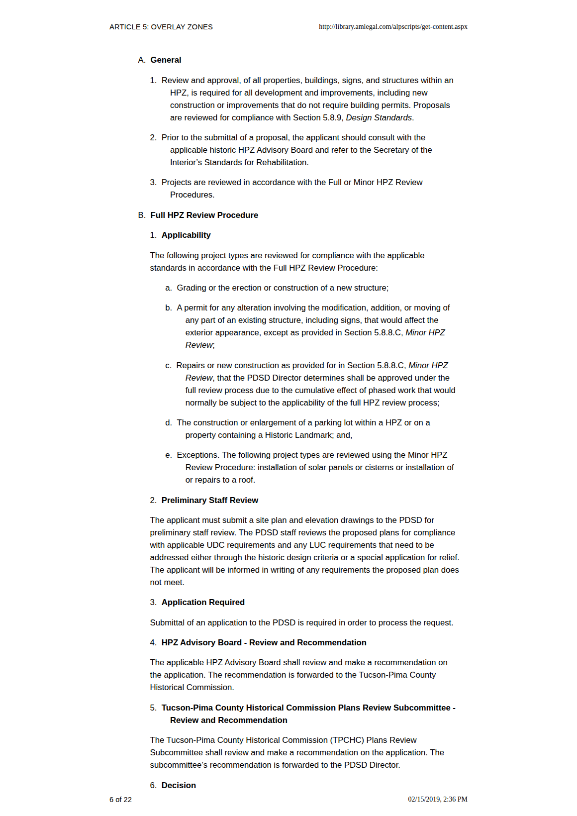ARTICLE 5: OVERLAY ZONES
http://library.amlegal.com/alpscripts/get-content.aspx
A. General
1. Review and approval, of all properties, buildings, signs, and structures within an HPZ, is required for all development and improvements, including new construction or improvements that do not require building permits. Proposals are reviewed for compliance with Section 5.8.9, Design Standards.
2. Prior to the submittal of a proposal, the applicant should consult with the applicable historic HPZ Advisory Board and refer to the Secretary of the Interior’s Standards for Rehabilitation.
3. Projects are reviewed in accordance with the Full or Minor HPZ Review Procedures.
B. Full HPZ Review Procedure
1. Applicability
The following project types are reviewed for compliance with the applicable standards in accordance with the Full HPZ Review Procedure:
a. Grading or the erection or construction of a new structure;
b. A permit for any alteration involving the modification, addition, or moving of any part of an existing structure, including signs, that would affect the exterior appearance, except as provided in Section 5.8.8.C, Minor HPZ Review;
c. Repairs or new construction as provided for in Section 5.8.8.C, Minor HPZ Review, that the PDSD Director determines shall be approved under the full review process due to the cumulative effect of phased work that would normally be subject to the applicability of the full HPZ review process;
d. The construction or enlargement of a parking lot within a HPZ or on a property containing a Historic Landmark; and,
e. Exceptions. The following project types are reviewed using the Minor HPZ Review Procedure: installation of solar panels or cisterns or installation of or repairs to a roof.
2. Preliminary Staff Review
The applicant must submit a site plan and elevation drawings to the PDSD for preliminary staff review. The PDSD staff reviews the proposed plans for compliance with applicable UDC requirements and any LUC requirements that need to be addressed either through the historic design criteria or a special application for relief. The applicant will be informed in writing of any requirements the proposed plan does not meet.
3. Application Required
Submittal of an application to the PDSD is required in order to process the request.
4. HPZ Advisory Board - Review and Recommendation
The applicable HPZ Advisory Board shall review and make a recommendation on the application. The recommendation is forwarded to the Tucson-Pima County Historical Commission.
5. Tucson-Pima County Historical Commission Plans Review Subcommittee - Review and Recommendation
The Tucson-Pima County Historical Commission (TPCHC) Plans Review Subcommittee shall review and make a recommendation on the application. The subcommittee’s recommendation is forwarded to the PDSD Director.
6. Decision
6 of 22
02/15/2019, 2:36 PM